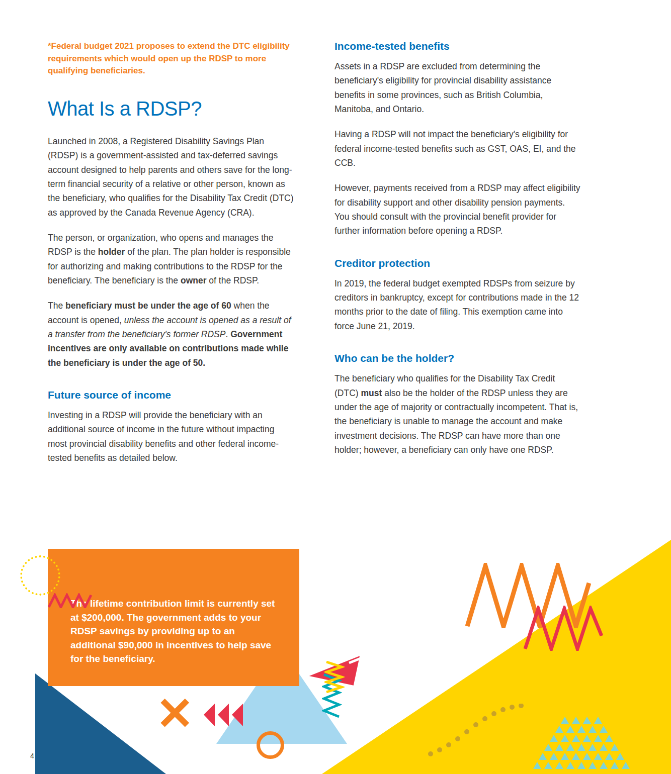The lifetime contribution limit is currently set at $200,000. The government adds to your RDSP savings by providing up to an additional $90,000 in incentives to help save for the beneficiary.
✕
*Federal budget 2021 proposes to extend the DTC eligibility requirements which would open up the RDSP to more qualifying beneficiaries.
What Is a RDSP?
Launched in 2008, a Registered Disability Savings Plan (RDSP) is a government-assisted and tax-deferred savings account designed to help parents and others save for the long-term financial security of a relative or other person, known as the beneficiary, who qualifies for the Disability Tax Credit (DTC) as approved by the Canada Revenue Agency (CRA).
The person, or organization, who opens and manages the RDSP is the holder of the plan. The plan holder is responsible for authorizing and making contributions to the RDSP for the beneficiary. The beneficiary is the owner of the RDSP.
The beneficiary must be under the age of 60 when the account is opened, unless the account is opened as a result of a transfer from the beneficiary's former RDSP. Government incentives are only available on contributions made while the beneficiary is under the age of 50.
Future source of income
Investing in a RDSP will provide the beneficiary with an additional source of income in the future without impacting most provincial disability benefits and other federal income-tested benefits as detailed below.
Income-tested benefits
Assets in a RDSP are excluded from determining the beneficiary's eligibility for provincial disability assistance benefits in some provinces, such as British Columbia, Manitoba, and Ontario.
Having a RDSP will not impact the beneficiary's eligibility for federal income-tested benefits such as GST, OAS, EI, and the CCB.
However, payments received from a RDSP may affect eligibility for disability support and other disability pension payments. You should consult with the provincial benefit provider for further information before opening a RDSP.
Creditor protection
In 2019, the federal budget exempted RDSPs from seizure by creditors in bankruptcy, except for contributions made in the 12 months prior to the date of filing. This exemption came into force June 21, 2019.
Who can be the holder?
The beneficiary who qualifies for the Disability Tax Credit (DTC) must also be the holder of the RDSP unless they are under the age of majority or contractually incompetent. That is, the beneficiary is unable to manage the account and make investment decisions. The RDSP can have more than one holder; however, a beneficiary can only have one RDSP.
4